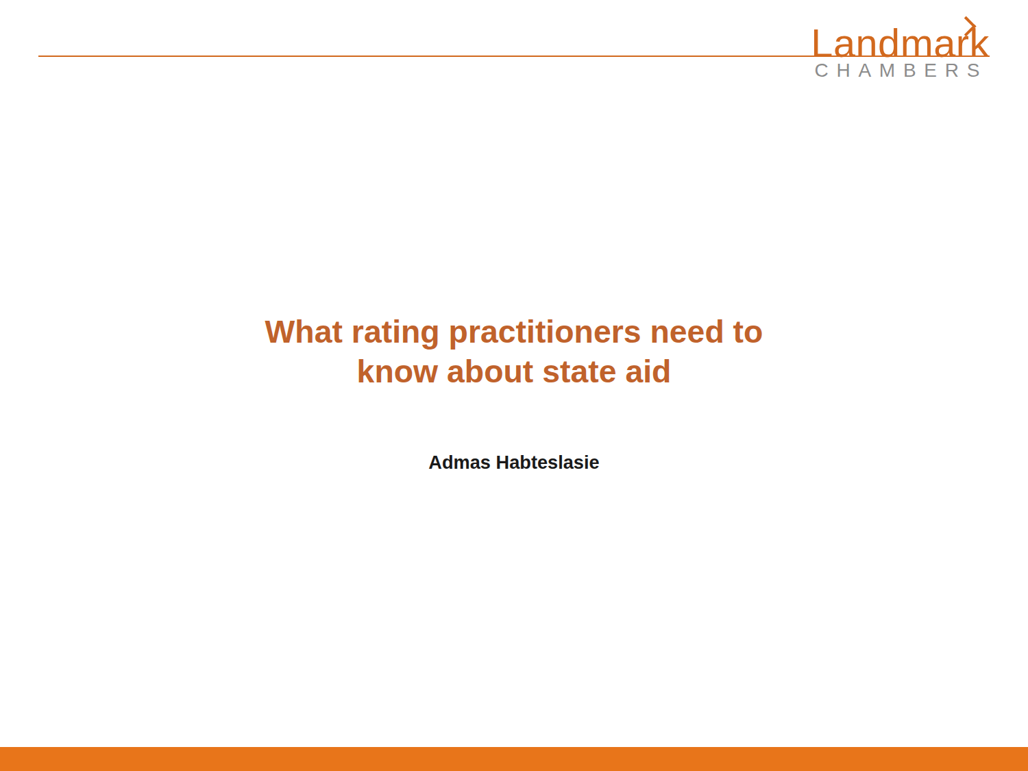Landmark CHAMBERS
What rating practitioners need to know about state aid
Admas Habteslasie